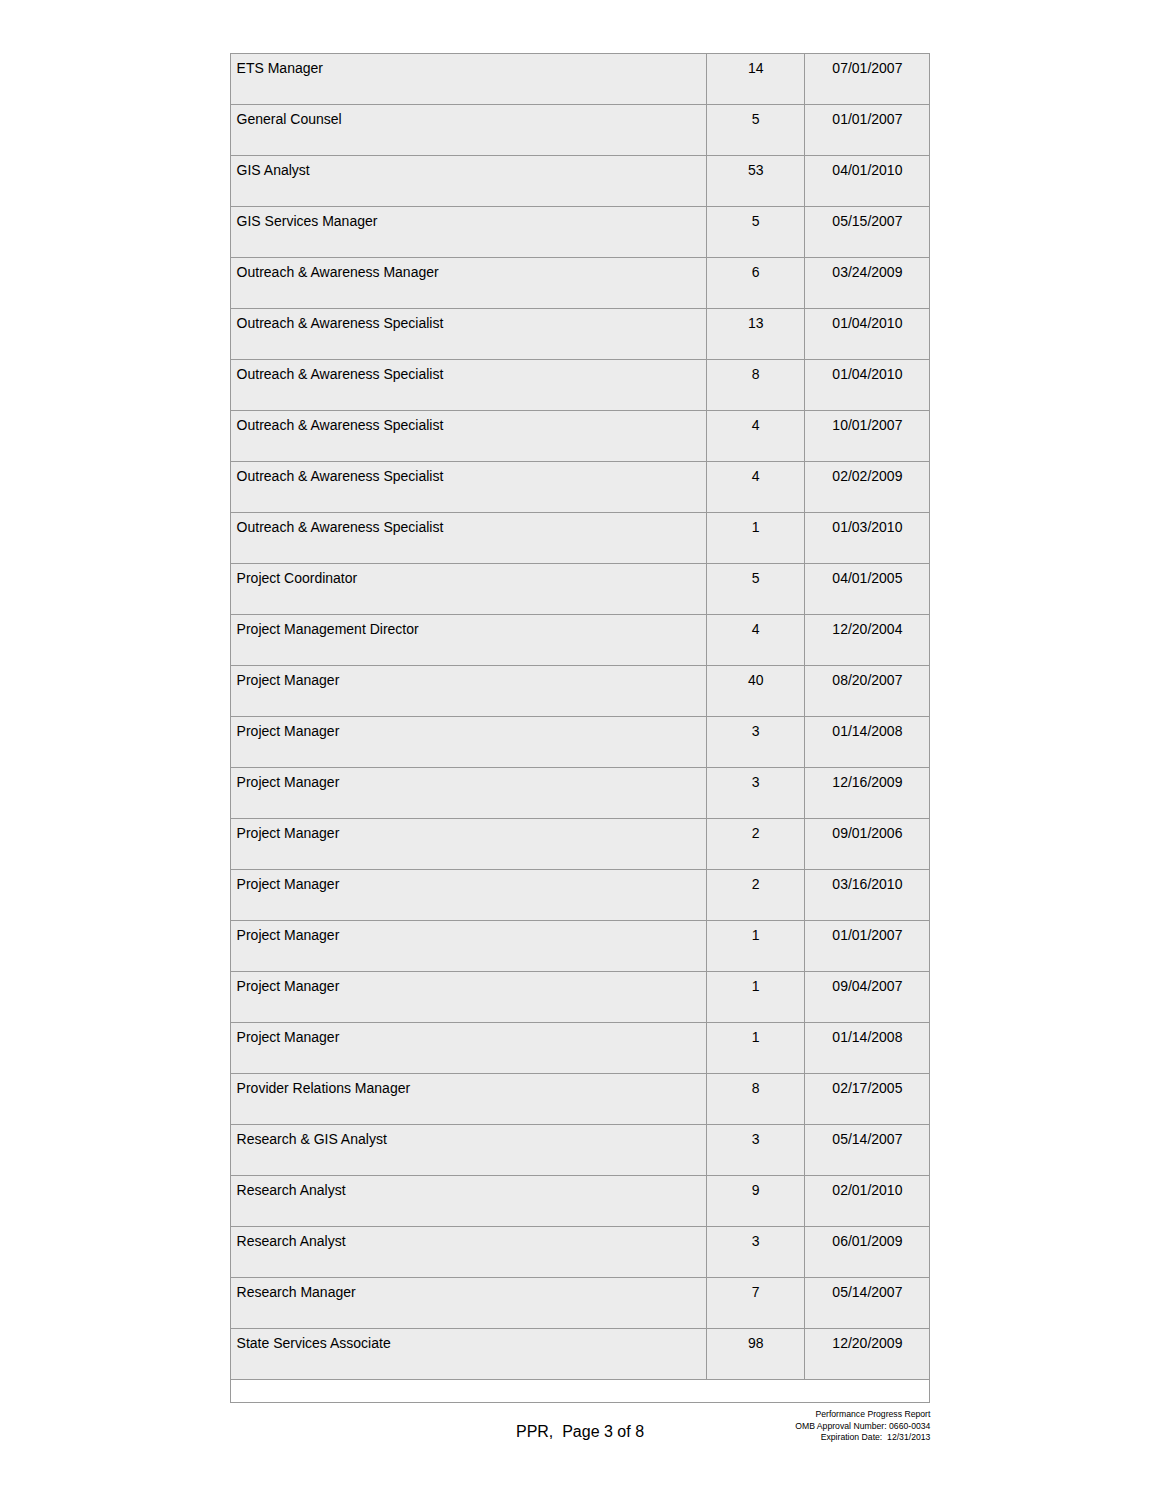| ETS Manager | 14 | 07/01/2007 |
| General Counsel | 5 | 01/01/2007 |
| GIS Analyst | 53 | 04/01/2010 |
| GIS Services Manager | 5 | 05/15/2007 |
| Outreach & Awareness Manager | 6 | 03/24/2009 |
| Outreach & Awareness Specialist | 13 | 01/04/2010 |
| Outreach & Awareness Specialist | 8 | 01/04/2010 |
| Outreach & Awareness Specialist | 4 | 10/01/2007 |
| Outreach & Awareness Specialist | 4 | 02/02/2009 |
| Outreach & Awareness Specialist | 1 | 01/03/2010 |
| Project Coordinator | 5 | 04/01/2005 |
| Project Management Director | 4 | 12/20/2004 |
| Project Manager | 40 | 08/20/2007 |
| Project Manager | 3 | 01/14/2008 |
| Project Manager | 3 | 12/16/2009 |
| Project Manager | 2 | 09/01/2006 |
| Project Manager | 2 | 03/16/2010 |
| Project Manager | 1 | 01/01/2007 |
| Project Manager | 1 | 09/04/2007 |
| Project Manager | 1 | 01/14/2008 |
| Provider Relations Manager | 8 | 02/17/2005 |
| Research & GIS Analyst | 3 | 05/14/2007 |
| Research Analyst | 9 | 02/01/2010 |
| Research Analyst | 3 | 06/01/2009 |
| Research Manager | 7 | 05/14/2007 |
| State Services Associate | 98 | 12/20/2009 |
PPR, Page 3 of 8
Performance Progress Report
OMB Approval Number: 0660-0034
Expiration Date: 12/31/2013